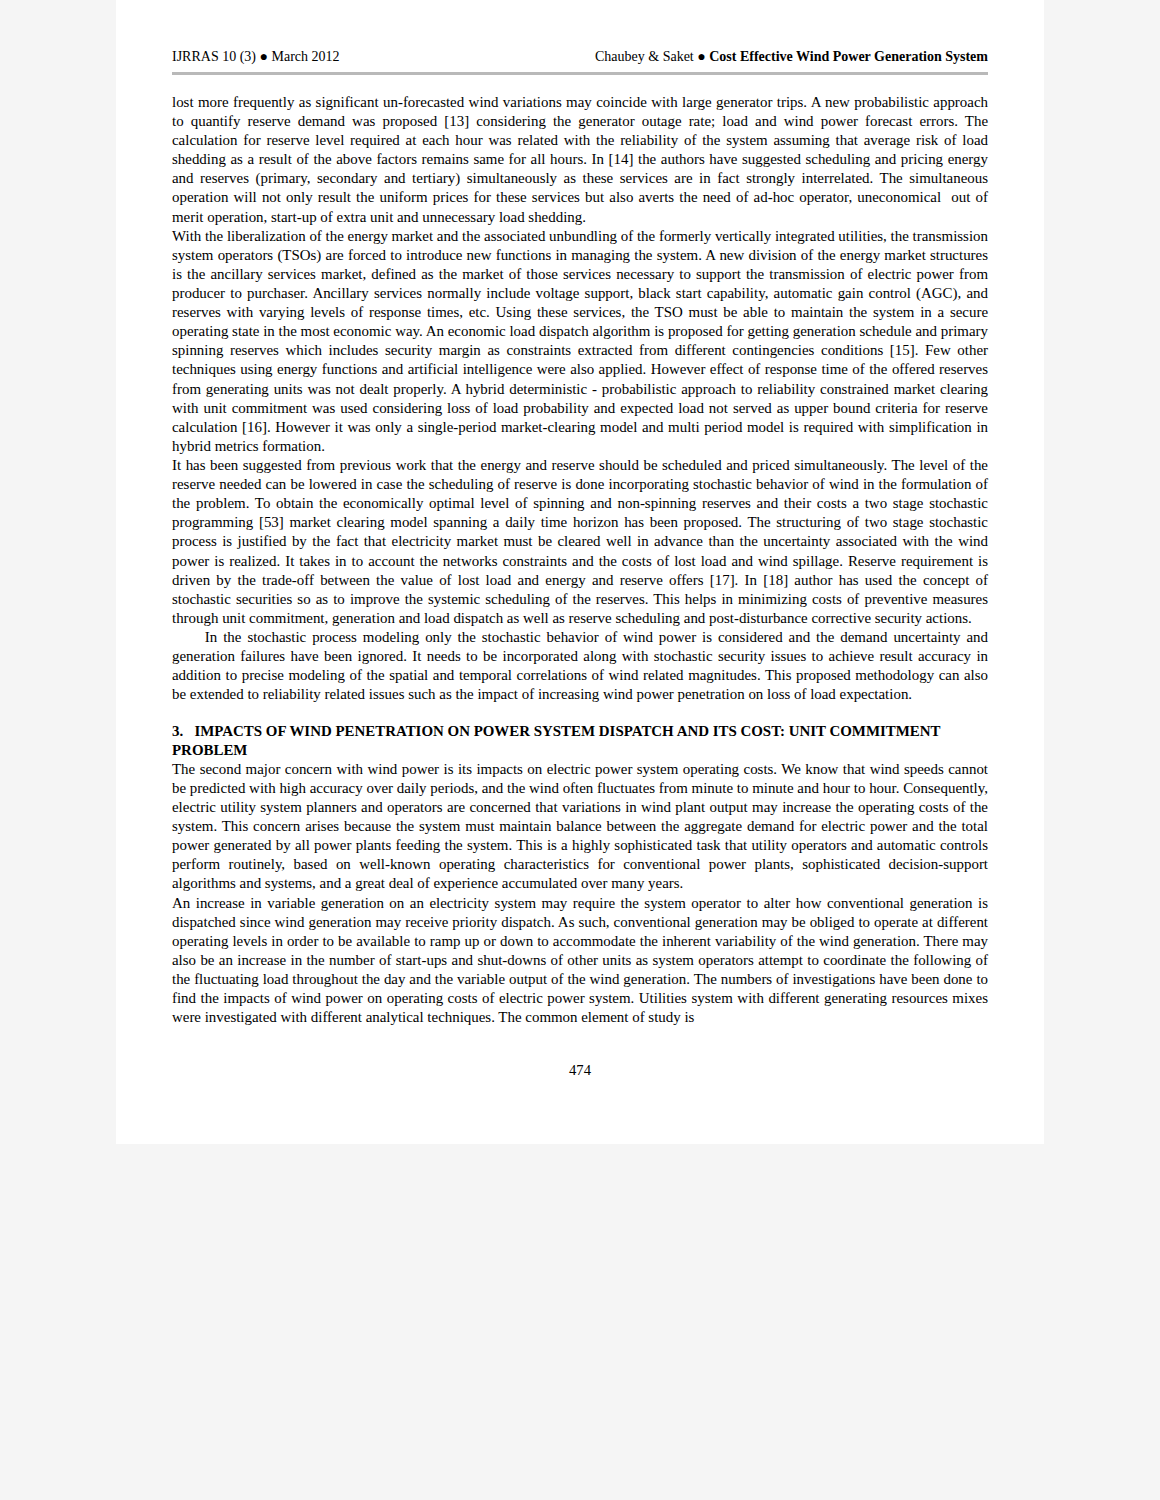IJRRAS 10 (3) ● March 2012
Chaubey & Saket ● Cost Effective Wind Power Generation System
lost more frequently as significant un-forecasted wind variations may coincide with large generator trips. A new probabilistic approach to quantify reserve demand was proposed [13] considering the generator outage rate; load and wind power forecast errors. The calculation for reserve level required at each hour was related with the reliability of the system assuming that average risk of load shedding as a result of the above factors remains same for all hours. In [14] the authors have suggested scheduling and pricing energy and reserves (primary, secondary and tertiary) simultaneously as these services are in fact strongly interrelated. The simultaneous operation will not only result the uniform prices for these services but also averts the need of ad-hoc operator, uneconomical out of merit operation, start-up of extra unit and unnecessary load shedding.
With the liberalization of the energy market and the associated unbundling of the formerly vertically integrated utilities, the transmission system operators (TSOs) are forced to introduce new functions in managing the system. A new division of the energy market structures is the ancillary services market, defined as the market of those services necessary to support the transmission of electric power from producer to purchaser. Ancillary services normally include voltage support, black start capability, automatic gain control (AGC), and reserves with varying levels of response times, etc. Using these services, the TSO must be able to maintain the system in a secure operating state in the most economic way. An economic load dispatch algorithm is proposed for getting generation schedule and primary spinning reserves which includes security margin as constraints extracted from different contingencies conditions [15]. Few other techniques using energy functions and artificial intelligence were also applied. However effect of response time of the offered reserves from generating units was not dealt properly. A hybrid deterministic - probabilistic approach to reliability constrained market clearing with unit commitment was used considering loss of load probability and expected load not served as upper bound criteria for reserve calculation [16]. However it was only a single-period market-clearing model and multi period model is required with simplification in hybrid metrics formation.
It has been suggested from previous work that the energy and reserve should be scheduled and priced simultaneously. The level of the reserve needed can be lowered in case the scheduling of reserve is done incorporating stochastic behavior of wind in the formulation of the problem. To obtain the economically optimal level of spinning and non-spinning reserves and their costs a two stage stochastic programming [53] market clearing model spanning a daily time horizon has been proposed. The structuring of two stage stochastic process is justified by the fact that electricity market must be cleared well in advance than the uncertainty associated with the wind power is realized. It takes in to account the networks constraints and the costs of lost load and wind spillage. Reserve requirement is driven by the trade-off between the value of lost load and energy and reserve offers [17]. In [18] author has used the concept of stochastic securities so as to improve the systemic scheduling of the reserves. This helps in minimizing costs of preventive measures through unit commitment, generation and load dispatch as well as reserve scheduling and post-disturbance corrective security actions.
In the stochastic process modeling only the stochastic behavior of wind power is considered and the demand uncertainty and generation failures have been ignored. It needs to be incorporated along with stochastic security issues to achieve result accuracy in addition to precise modeling of the spatial and temporal correlations of wind related magnitudes. This proposed methodology can also be extended to reliability related issues such as the impact of increasing wind power penetration on loss of load expectation.
3. IMPACTS OF WIND PENETRATION ON POWER SYSTEM DISPATCH AND ITS COST: UNIT COMMITMENT PROBLEM
The second major concern with wind power is its impacts on electric power system operating costs. We know that wind speeds cannot be predicted with high accuracy over daily periods, and the wind often fluctuates from minute to minute and hour to hour. Consequently, electric utility system planners and operators are concerned that variations in wind plant output may increase the operating costs of the system. This concern arises because the system must maintain balance between the aggregate demand for electric power and the total power generated by all power plants feeding the system. This is a highly sophisticated task that utility operators and automatic controls perform routinely, based on well-known operating characteristics for conventional power plants, sophisticated decision-support algorithms and systems, and a great deal of experience accumulated over many years.
An increase in variable generation on an electricity system may require the system operator to alter how conventional generation is dispatched since wind generation may receive priority dispatch. As such, conventional generation may be obliged to operate at different operating levels in order to be available to ramp up or down to accommodate the inherent variability of the wind generation. There may also be an increase in the number of start-ups and shut-downs of other units as system operators attempt to coordinate the following of the fluctuating load throughout the day and the variable output of the wind generation. The numbers of investigations have been done to find the impacts of wind power on operating costs of electric power system. Utilities system with different generating resources mixes were investigated with different analytical techniques. The common element of study is
474